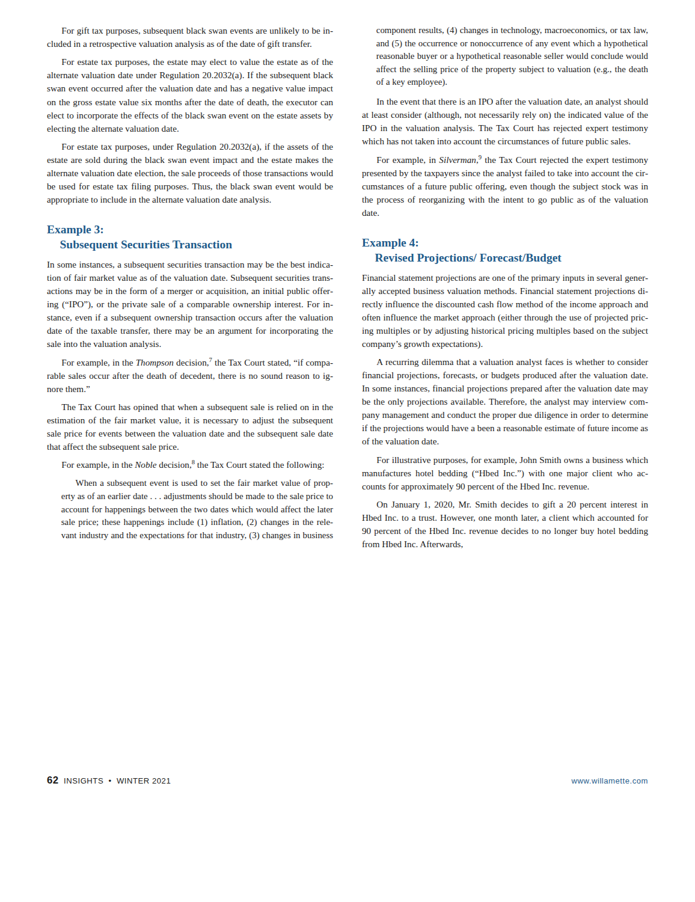For gift tax purposes, subsequent black swan events are unlikely to be included in a retrospective valuation analysis as of the date of gift transfer.
For estate tax purposes, the estate may elect to value the estate as of the alternate valuation date under Regulation 20.2032(a). If the subsequent black swan event occurred after the valuation date and has a negative value impact on the gross estate value six months after the date of death, the executor can elect to incorporate the effects of the black swan event on the estate assets by electing the alternate valuation date.
For estate tax purposes, under Regulation 20.2032(a), if the assets of the estate are sold during the black swan event impact and the estate makes the alternate valuation date election, the sale proceeds of those transactions would be used for estate tax filing purposes. Thus, the black swan event would be appropriate to include in the alternate valuation date analysis.
Example 3:Subsequent Securities Transaction
In some instances, a subsequent securities transaction may be the best indication of fair market value as of the valuation date. Subsequent securities transactions may be in the form of a merger or acquisition, an initial public offering (“IPO”), or the private sale of a comparable ownership interest. For instance, even if a subsequent ownership transaction occurs after the valuation date of the taxable transfer, there may be an argument for incorporating the sale into the valuation analysis.
For example, in the Thompson decision,7 the Tax Court stated, “if comparable sales occur after the death of decedent, there is no sound reason to ignore them.”
The Tax Court has opined that when a subsequent sale is relied on in the estimation of the fair market value, it is necessary to adjust the subsequent sale price for events between the valuation date and the subsequent sale date that affect the subsequent sale price.
For example, in the Noble decision,8 the Tax Court stated the following:
When a subsequent event is used to set the fair market value of property as of an earlier date . . . adjustments should be made to the sale price to account for happenings between the two dates which would affect the later sale price; these happenings include (1) inflation, (2) changes in the relevant industry and the expectations for that industry, (3) changes in business component results, (4) changes in technology, macroeconomics, or tax law, and (5) the occurrence or nonoccurrence of any event which a hypothetical reasonable buyer or a hypothetical reasonable seller would conclude would affect the selling price of the property subject to valuation (e.g., the death of a key employee).
In the event that there is an IPO after the valuation date, an analyst should at least consider (although, not necessarily rely on) the indicated value of the IPO in the valuation analysis. The Tax Court has rejected expert testimony which has not taken into account the circumstances of future public sales.
For example, in Silverman,9 the Tax Court rejected the expert testimony presented by the taxpayers since the analyst failed to take into account the circumstances of a future public offering, even though the subject stock was in the process of reorganizing with the intent to go public as of the valuation date.
Example 4:Revised Projections/ Forecast/Budget
Financial statement projections are one of the primary inputs in several generally accepted business valuation methods. Financial statement projections directly influence the discounted cash flow method of the income approach and often influence the market approach (either through the use of projected pricing multiples or by adjusting historical pricing multiples based on the subject company’s growth expectations).
A recurring dilemma that a valuation analyst faces is whether to consider financial projections, forecasts, or budgets produced after the valuation date. In some instances, financial projections prepared after the valuation date may be the only projections available. Therefore, the analyst may interview company management and conduct the proper due diligence in order to determine if the projections would have a been a reasonable estimate of future income as of the valuation date.
For illustrative purposes, for example, John Smith owns a business which manufactures hotel bedding (“Hbed Inc.”) with one major client who accounts for approximately 90 percent of the Hbed Inc. revenue.
On January 1, 2020, Mr. Smith decides to gift a 20 percent interest in Hbed Inc. to a trust. However, one month later, a client which accounted for 90 percent of the Hbed Inc. revenue decides to no longer buy hotel bedding from Hbed Inc. Afterwards,
62 INSIGHTS • WINTER 2021
www.willamette.com